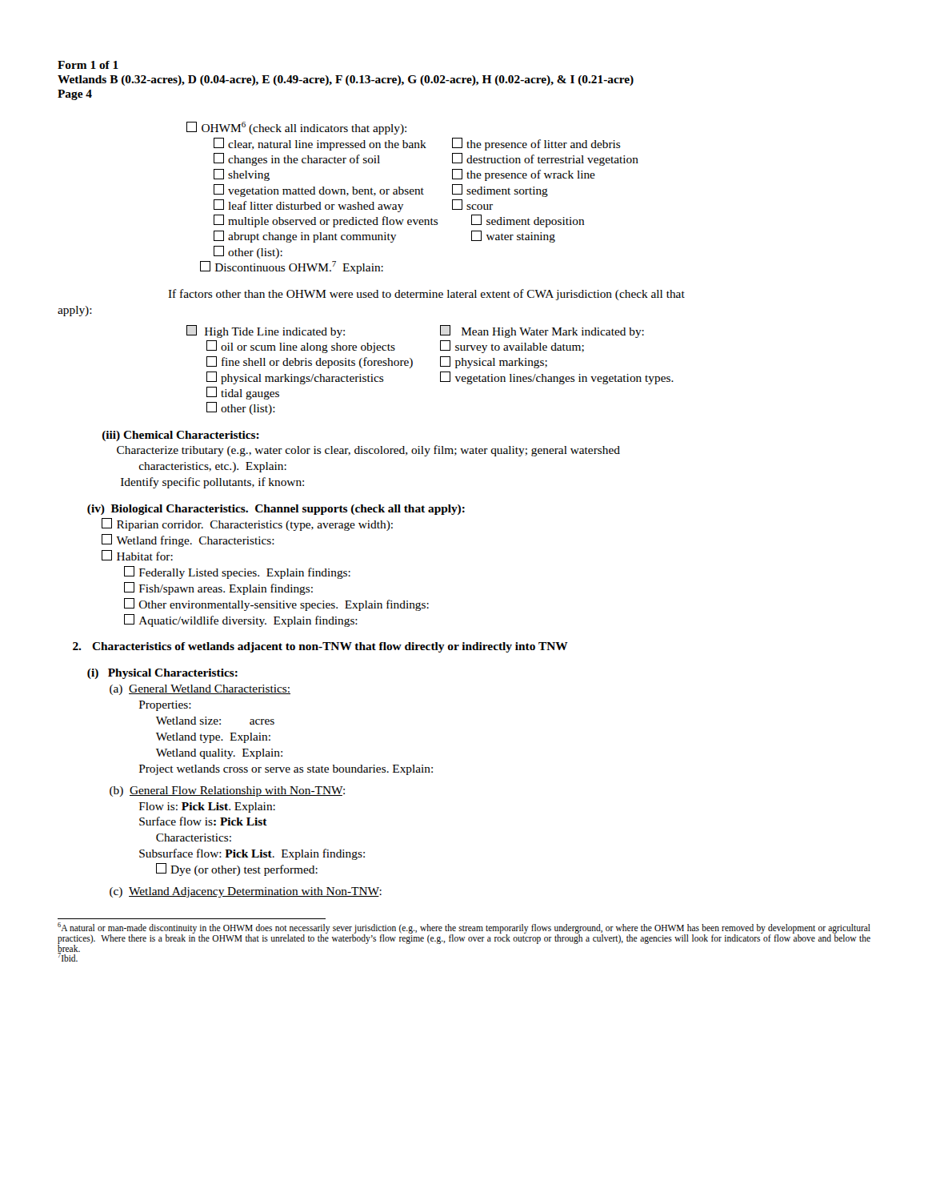Form 1 of 1
Wetlands B (0.32-acres), D (0.04-acre), E (0.49-acre), F (0.13-acre), G (0.02-acre), H (0.02-acre), & I (0.21-acre)
Page 4
OHWM6 (check all indicators that apply):
| clear, natural line impressed on the bank | the presence of litter and debris |
| changes in the character of soil | destruction of terrestrial vegetation |
| shelving | the presence of wrack line |
| vegetation matted down, bent, or absent | sediment sorting |
| leaf litter disturbed or washed away | scour |
| multiple observed or predicted flow events | sediment deposition |
| abrupt change in plant community | water staining |
| other (list): | |
Discontinuous OHWM.7 Explain:
If factors other than the OHWM were used to determine lateral extent of CWA jurisdiction (check all that
apply):
| High Tide Line indicated by: | Mean High Water Mark indicated by: |
| oil or scum line along shore objects | survey to available datum; |
| fine shell or debris deposits (foreshore) | physical markings; |
| physical markings/characteristics | vegetation lines/changes in vegetation types. |
| tidal gauges | |
| other (list): | |
(iii) Chemical Characteristics:
Characterize tributary (e.g., water color is clear, discolored, oily film; water quality; general watershed
characteristics, etc.). Explain:
Identify specific pollutants, if known:
(iv) Biological Characteristics. Channel supports (check all that apply):
Riparian corridor. Characteristics (type, average width):
Wetland fringe. Characteristics:
Habitat for:
Federally Listed species. Explain findings:
Fish/spawn areas. Explain findings:
Other environmentally-sensitive species. Explain findings:
Aquatic/wildlife diversity. Explain findings:
2. Characteristics of wetlands adjacent to non-TNW that flow directly or indirectly into TNW
(i) Physical Characteristics:
(a) General Wetland Characteristics:
Properties:
Wetland size: acres
Wetland type. Explain:
Wetland quality. Explain:
Project wetlands cross or serve as state boundaries. Explain:
(b) General Flow Relationship with Non-TNW:
Flow is: Pick List. Explain:
Surface flow is: Pick List
Characteristics:
Subsurface flow: Pick List. Explain findings:
Dye (or other) test performed:
(c) Wetland Adjacency Determination with Non-TNW:
6A natural or man-made discontinuity in the OHWM does not necessarily sever jurisdiction (e.g., where the stream temporarily flows underground, or where the OHWM has been removed by development or agricultural practices). Where there is a break in the OHWM that is unrelated to the waterbody’s flow regime (e.g., flow over a rock outcrop or through a culvert), the agencies will look for indicators of flow above and below the break.
7Ibid.